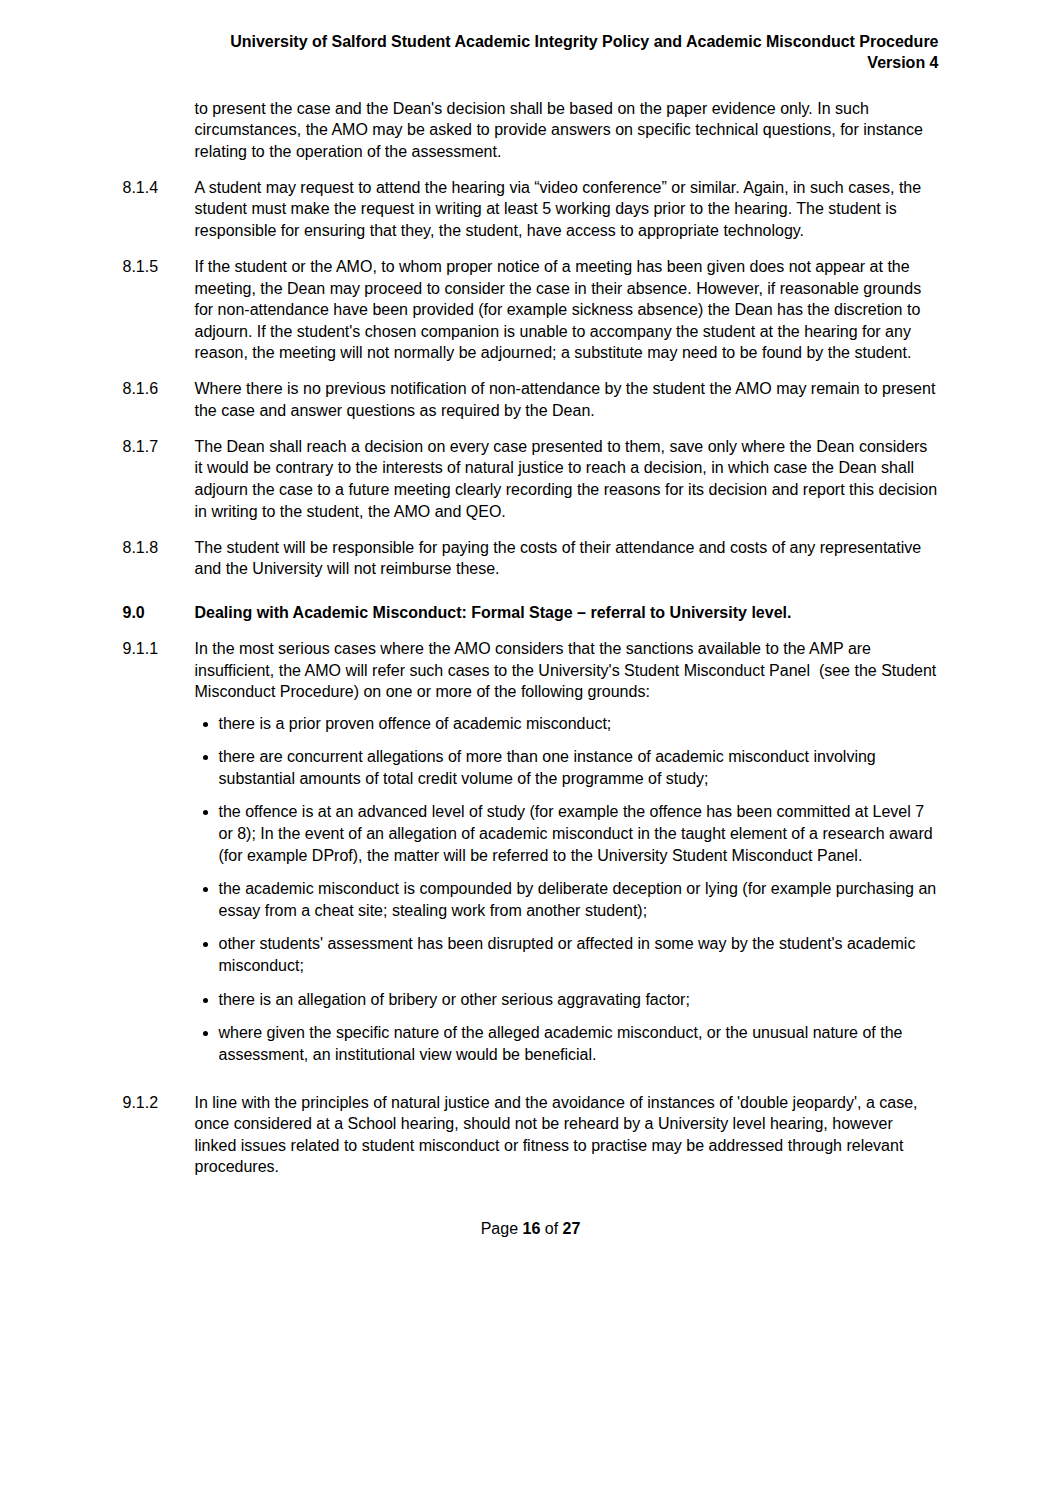University of Salford Student Academic Integrity Policy and Academic Misconduct Procedure
Version 4
to present the case and the Dean's decision shall be based on the paper evidence only. In such circumstances, the AMO may be asked to provide answers on specific technical questions, for instance relating to the operation of the assessment.
8.1.4
A student may request to attend the hearing via “video conference” or similar. Again, in such cases, the student must make the request in writing at least 5 working days prior to the hearing. The student is responsible for ensuring that they, the student, have access to appropriate technology.
8.1.5
If the student or the AMO, to whom proper notice of a meeting has been given does not appear at the meeting, the Dean may proceed to consider the case in their absence. However, if reasonable grounds for non-attendance have been provided (for example sickness absence) the Dean has the discretion to adjourn. If the student's chosen companion is unable to accompany the student at the hearing for any reason, the meeting will not normally be adjourned; a substitute may need to be found by the student.
8.1.6
Where there is no previous notification of non-attendance by the student the AMO may remain to present the case and answer questions as required by the Dean.
8.1.7
The Dean shall reach a decision on every case presented to them, save only where the Dean considers it would be contrary to the interests of natural justice to reach a decision, in which case the Dean shall adjourn the case to a future meeting clearly recording the reasons for its decision and report this decision in writing to the student, the AMO and QEO.
8.1.8
The student will be responsible for paying the costs of their attendance and costs of any representative and the University will not reimburse these.
9.0 Dealing with Academic Misconduct: Formal Stage – referral to University level.
9.1.1
In the most serious cases where the AMO considers that the sanctions available to the AMP are insufficient, the AMO will refer such cases to the University's Student Misconduct Panel (see the Student Misconduct Procedure) on one or more of the following grounds:
there is a prior proven offence of academic misconduct;
there are concurrent allegations of more than one instance of academic misconduct involving substantial amounts of total credit volume of the programme of study;
the offence is at an advanced level of study (for example the offence has been committed at Level 7 or 8); In the event of an allegation of academic misconduct in the taught element of a research award (for example DProf), the matter will be referred to the University Student Misconduct Panel.
the academic misconduct is compounded by deliberate deception or lying (for example purchasing an essay from a cheat site; stealing work from another student);
other students' assessment has been disrupted or affected in some way by the student's academic misconduct;
there is an allegation of bribery or other serious aggravating factor;
where given the specific nature of the alleged academic misconduct, or the unusual nature of the assessment, an institutional view would be beneficial.
9.1.2
In line with the principles of natural justice and the avoidance of instances of 'double jeopardy', a case, once considered at a School hearing, should not be reheard by a University level hearing, however linked issues related to student misconduct or fitness to practise may be addressed through relevant procedures.
Page 16 of 27